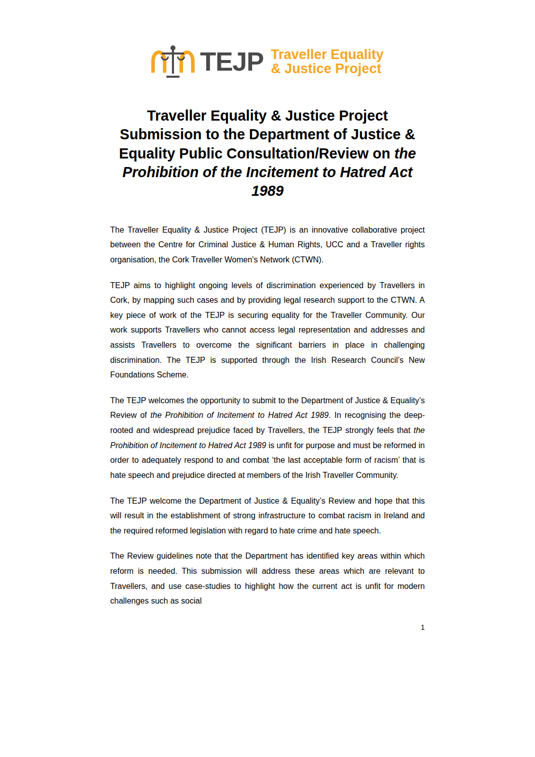TEJP Traveller Equality
& Justice Project
Traveller Equality & Justice Project Submission to the Department of Justice & Equality Public Consultation/Review on the Prohibition of the Incitement to Hatred Act 1989
The Traveller Equality & Justice Project (TEJP) is an innovative collaborative project between the Centre for Criminal Justice & Human Rights, UCC and a Traveller rights organisation, the Cork Traveller Women's Network (CTWN).
TEJP aims to highlight ongoing levels of discrimination experienced by Travellers in Cork, by mapping such cases and by providing legal research support to the CTWN. A key piece of work of the TEJP is securing equality for the Traveller Community. Our work supports Travellers who cannot access legal representation and addresses and assists Travellers to overcome the significant barriers in place in challenging discrimination. The TEJP is supported through the Irish Research Council’s New Foundations Scheme.
The TEJP welcomes the opportunity to submit to the Department of Justice & Equality’s Review of the Prohibition of Incitement to Hatred Act 1989. In recognising the deep-rooted and widespread prejudice faced by Travellers, the TEJP strongly feels that the Prohibition of Incitement to Hatred Act 1989 is unfit for purpose and must be reformed in order to adequately respond to and combat ‘the last acceptable form of racism’ that is hate speech and prejudice directed at members of the Irish Traveller Community.
The TEJP welcome the Department of Justice & Equality’s Review and hope that this will result in the establishment of strong infrastructure to combat racism in Ireland and the required reformed legislation with regard to hate crime and hate speech.
The Review guidelines note that the Department has identified key areas within which reform is needed. This submission will address these areas which are relevant to Travellers, and use case-studies to highlight how the current act is unfit for modern challenges such as social
1